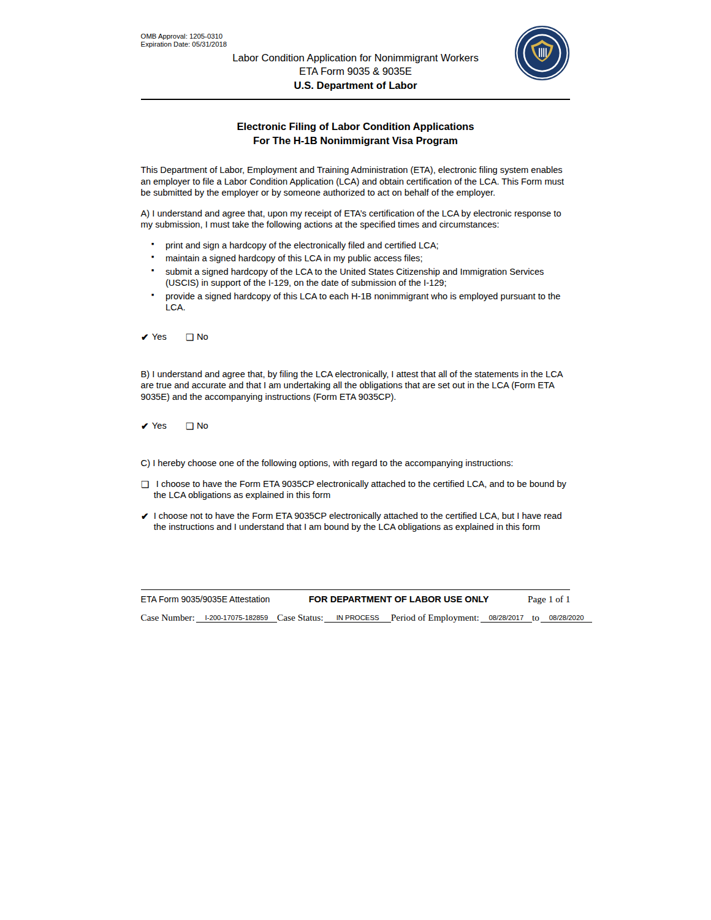OMB Approval: 1205-0310
Expiration Date: 05/31/2018
Labor Condition Application for Nonimmigrant Workers
ETA Form 9035 & 9035E
U.S. Department of Labor
Electronic Filing of Labor Condition Applications
For The H-1B Nonimmigrant Visa Program
This Department of Labor, Employment and Training Administration (ETA), electronic filing system enables an employer to file a Labor Condition Application (LCA) and obtain certification of the LCA. This Form must be submitted by the employer or by someone authorized to act on behalf of the employer.
A) I understand and agree that, upon my receipt of ETA’s certification of the LCA by electronic response to my submission, I must take the following actions at the specified times and circumstances:
print and sign a hardcopy of the electronically filed and certified LCA;
maintain a signed hardcopy of this LCA in my public access files;
submit a signed hardcopy of the LCA to the United States Citizenship and Immigration Services (USCIS) in support of the I-129, on the date of submission of the I-129;
provide a signed hardcopy of this LCA to each H-1B nonimmigrant who is employed pursuant to the LCA.
Yes No
B) I understand and agree that, by filing the LCA electronically, I attest that all of the statements in the LCA are true and accurate and that I am undertaking all the obligations that are set out in the LCA (Form ETA 9035E) and the accompanying instructions (Form ETA 9035CP).
Yes No
C) I hereby choose one of the following options, with regard to the accompanying instructions:
I choose to have the Form ETA 9035CP electronically attached to the certified LCA, and to be bound by the LCA obligations as explained in this form
I choose not to have the Form ETA 9035CP electronically attached to the certified LCA, but I have read the instructions and I understand that I am bound by the LCA obligations as explained in this form
ETA Form 9035/9035E Attestation
FOR DEPARTMENT OF LABOR USE ONLY
Page 1 of 1
Case Number: I-200-17075-182859 Case Status: IN PROCESS Period of Employment: 08/28/2017 to 08/28/2020